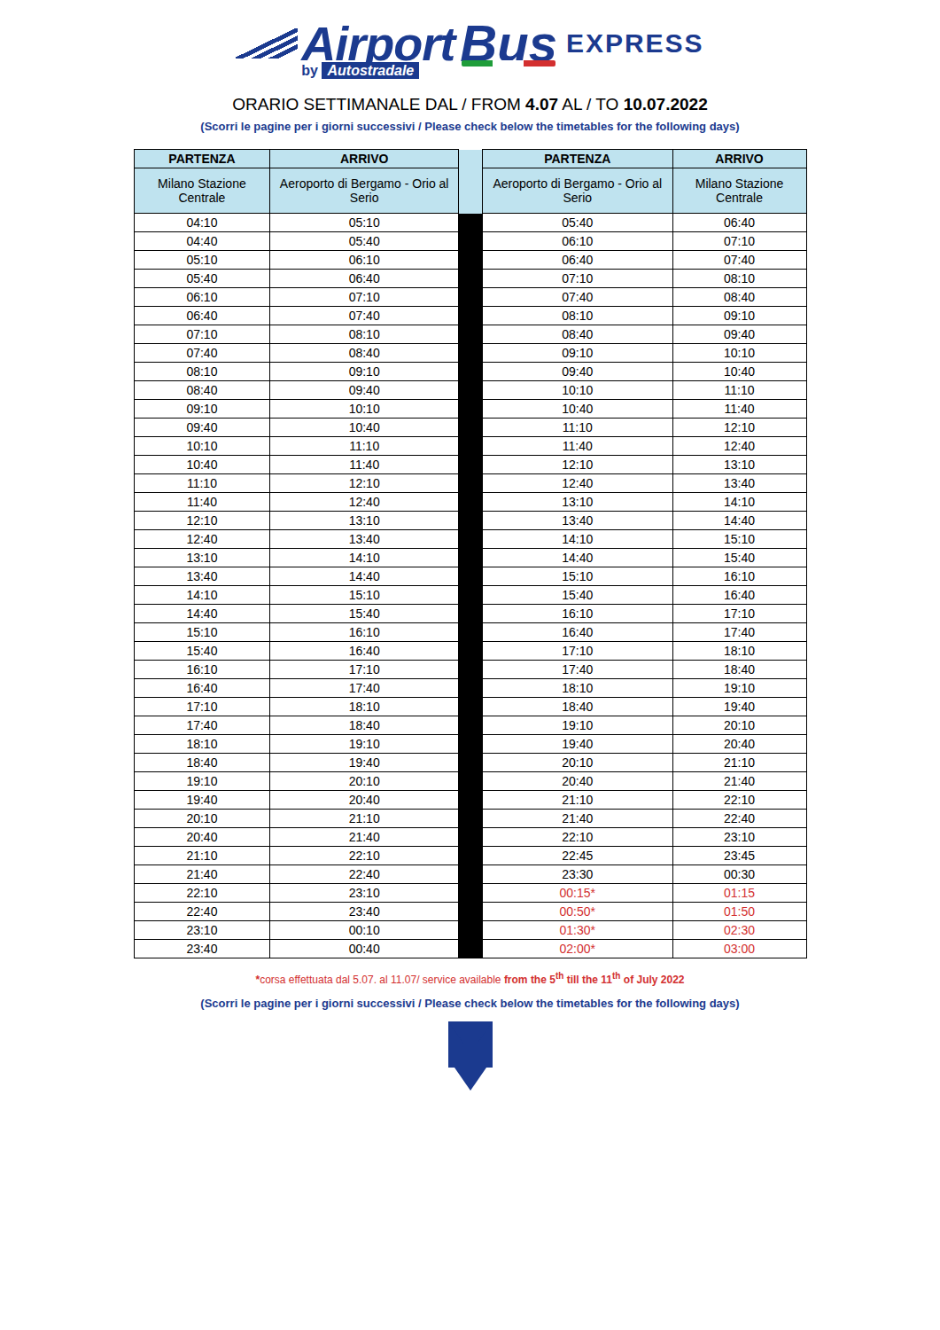Airport Bus EXPRESS by Autostradale
ORARIO SETTIMANALE DAL / FROM 4.07 AL / TO 10.07.2022
(Scorri le pagine per i giorni successivi / Please check below the timetables for the following days)
| PARTENZA | ARRIVO | | PARTENZA | ARRIVO |
| --- | --- | --- | --- | --- |
| Milano Stazione Centrale | Aeroporto di Bergamo - Orio al Serio | | Aeroporto di Bergamo - Orio al Serio | Milano Stazione Centrale |
| 04:10 | 05:10 | | 05:40 | 06:40 |
| 04:40 | 05:40 | | 06:10 | 07:10 |
| 05:10 | 06:10 | | 06:40 | 07:40 |
| 05:40 | 06:40 | | 07:10 | 08:10 |
| 06:10 | 07:10 | | 07:40 | 08:40 |
| 06:40 | 07:40 | | 08:10 | 09:10 |
| 07:10 | 08:10 | | 08:40 | 09:40 |
| 07:40 | 08:40 | | 09:10 | 10:10 |
| 08:10 | 09:10 | | 09:40 | 10:40 |
| 08:40 | 09:40 | | 10:10 | 11:10 |
| 09:10 | 10:10 | | 10:40 | 11:40 |
| 09:40 | 10:40 | | 11:10 | 12:10 |
| 10:10 | 11:10 | | 11:40 | 12:40 |
| 10:40 | 11:40 | | 12:10 | 13:10 |
| 11:10 | 12:10 | | 12:40 | 13:40 |
| 11:40 | 12:40 | | 13:10 | 14:10 |
| 12:10 | 13:10 | | 13:40 | 14:40 |
| 12:40 | 13:40 | | 14:10 | 15:10 |
| 13:10 | 14:10 | | 14:40 | 15:40 |
| 13:40 | 14:40 | | 15:10 | 16:10 |
| 14:10 | 15:10 | | 15:40 | 16:40 |
| 14:40 | 15:40 | | 16:10 | 17:10 |
| 15:10 | 16:10 | | 16:40 | 17:40 |
| 15:40 | 16:40 | | 17:10 | 18:10 |
| 16:10 | 17:10 | | 17:40 | 18:40 |
| 16:40 | 17:40 | | 18:10 | 19:10 |
| 17:10 | 18:10 | | 18:40 | 19:40 |
| 17:40 | 18:40 | | 19:10 | 20:10 |
| 18:10 | 19:10 | | 19:40 | 20:40 |
| 18:40 | 19:40 | | 20:10 | 21:10 |
| 19:10 | 20:10 | | 20:40 | 21:40 |
| 19:40 | 20:40 | | 21:10 | 22:10 |
| 20:10 | 21:10 | | 21:40 | 22:40 |
| 20:40 | 21:40 | | 22:10 | 23:10 |
| 21:10 | 22:10 | | 22:45 | 23:45 |
| 21:40 | 22:40 | | 23:30 | 00:30 |
| 22:10 | 23:10 | | 00:15* | 01:15 |
| 22:40 | 23:40 | | 00:50* | 01:50 |
| 23:10 | 00:10 | | 01:30* | 02:30 |
| 23:40 | 00:40 | | 02:00* | 03:00 |
*corsa effettuata dal 5.07. al 11.07/ service available from the 5th till the 11th of July 2022
(Scorri le pagine per i giorni successivi / Please check below the timetables for the following days)